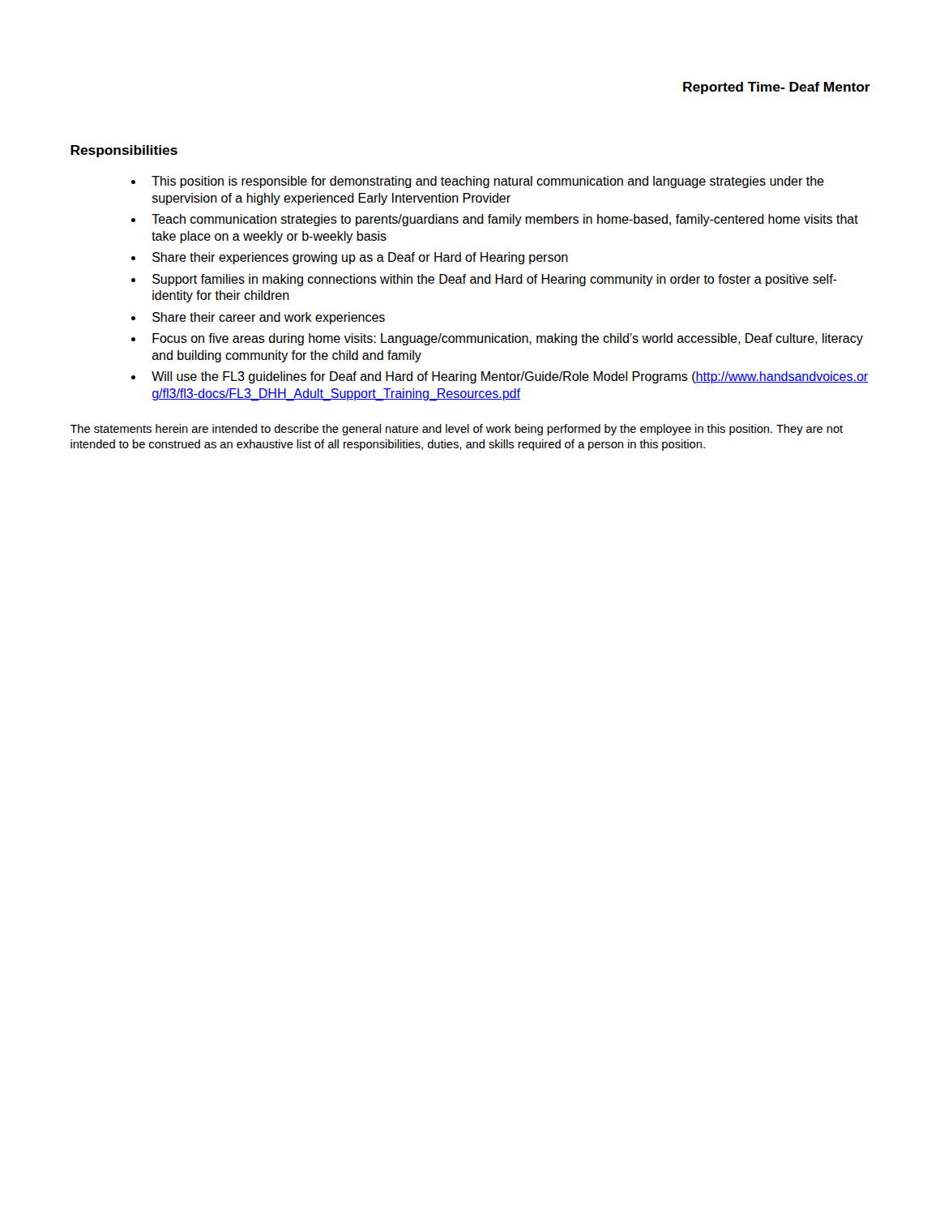Reported Time- Deaf Mentor
Responsibilities
This position is responsible for demonstrating and teaching natural communication and language strategies under the supervision of a highly experienced Early Intervention Provider
Teach communication strategies to parents/guardians and family members in home-based, family-centered home visits that take place on a weekly or b-weekly basis
Share their experiences growing up as a Deaf or Hard of Hearing person
Support families in making connections within the Deaf and Hard of Hearing community in order to foster a positive self-identity for their children
Share their career and work experiences
Focus on five areas during home visits: Language/communication, making the child’s world accessible, Deaf culture, literacy and building community for the child and family
Will use the FL3 guidelines for Deaf and Hard of Hearing Mentor/Guide/Role Model Programs (http://www.handsandvoices.org/fl3/fl3-docs/FL3_DHH_Adult_Support_Training_Resources.pdf
The statements herein are intended to describe the general nature and level of work being performed by the employee in this position. They are not intended to be construed as an exhaustive list of all responsibilities, duties, and skills required of a person in this position.